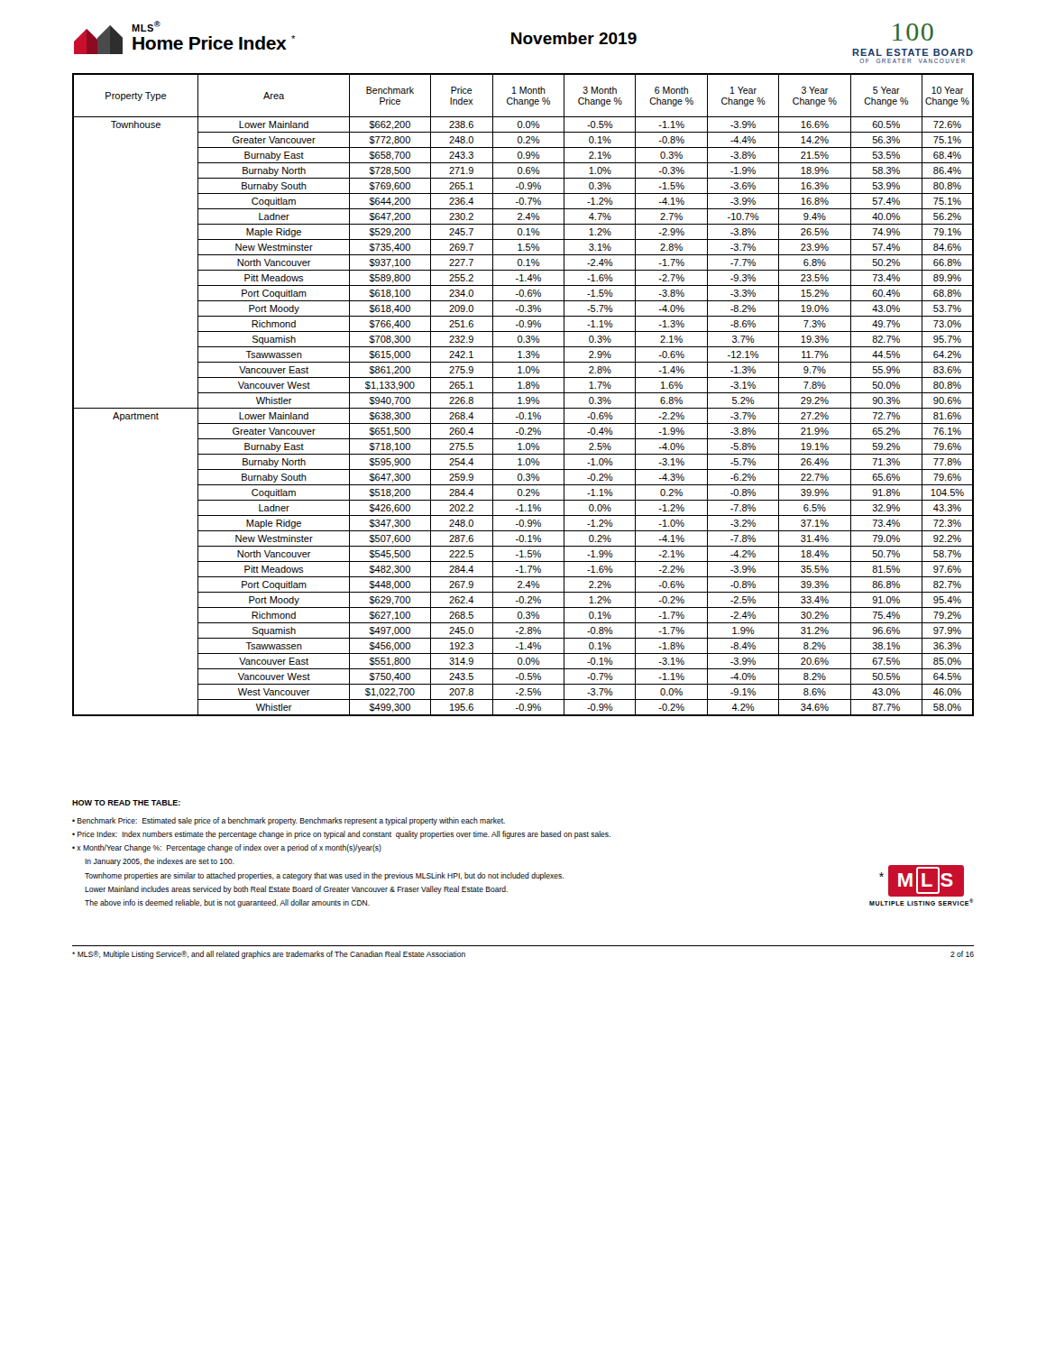MLS®
Home Price Index *
November 2019
100
REAL ESTATE BOARD
OF GREATER VANCOUVER
| Property Type | Area | Benchmark Price | Price Index | 1 Month Change % | 3 Month Change % | 6 Month Change % | 1 Year Change % | 3 Year Change % | 5 Year Change % | 10 Year Change % |
| --- | --- | --- | --- | --- | --- | --- | --- | --- | --- | --- |
| Townhouse | Lower Mainland | $662,200 | 238.6 | 0.0% | -0.5% | -1.1% | -3.9% | 16.6% | 60.5% | 72.6% |
| Greater Vancouver | $772,800 | 248.0 | 0.2% | 0.1% | -0.8% | -4.4% | 14.2% | 56.3% | 75.1% |
| Burnaby East | $658,700 | 243.3 | 0.9% | 2.1% | 0.3% | -3.8% | 21.5% | 53.5% | 68.4% |
| Burnaby North | $728,500 | 271.9 | 0.6% | 1.0% | -0.3% | -1.9% | 18.9% | 58.3% | 86.4% |
| Burnaby South | $769,600 | 265.1 | -0.9% | 0.3% | -1.5% | -3.6% | 16.3% | 53.9% | 80.8% |
| Coquitlam | $644,200 | 236.4 | -0.7% | -1.2% | -4.1% | -3.9% | 16.8% | 57.4% | 75.1% |
| Ladner | $647,200 | 230.2 | 2.4% | 4.7% | 2.7% | -10.7% | 9.4% | 40.0% | 56.2% |
| Maple Ridge | $529,200 | 245.7 | 0.1% | 1.2% | -2.9% | -3.8% | 26.5% | 74.9% | 79.1% |
| New Westminster | $735,400 | 269.7 | 1.5% | 3.1% | 2.8% | -3.7% | 23.9% | 57.4% | 84.6% |
| North Vancouver | $937,100 | 227.7 | 0.1% | -2.4% | -1.7% | -7.7% | 6.8% | 50.2% | 66.8% |
| Pitt Meadows | $589,800 | 255.2 | -1.4% | -1.6% | -2.7% | -9.3% | 23.5% | 73.4% | 89.9% |
| Port Coquitlam | $618,100 | 234.0 | -0.6% | -1.5% | -3.8% | -3.3% | 15.2% | 60.4% | 68.8% |
| Port Moody | $618,400 | 209.0 | -0.3% | -5.7% | -4.0% | -8.2% | 19.0% | 43.0% | 53.7% |
| Richmond | $766,400 | 251.6 | -0.9% | -1.1% | -1.3% | -8.6% | 7.3% | 49.7% | 73.0% |
| Squamish | $708,300 | 232.9 | 0.3% | 0.3% | 2.1% | 3.7% | 19.3% | 82.7% | 95.7% |
| Tsawwassen | $615,000 | 242.1 | 1.3% | 2.9% | -0.6% | -12.1% | 11.7% | 44.5% | 64.2% |
| Vancouver East | $861,200 | 275.9 | 1.0% | 2.8% | -1.4% | -1.3% | 9.7% | 55.9% | 83.6% |
| Vancouver West | $1,133,900 | 265.1 | 1.8% | 1.7% | 1.6% | -3.1% | 7.8% | 50.0% | 80.8% |
| Whistler | $940,700 | 226.8 | 1.9% | 0.3% | 6.8% | 5.2% | 29.2% | 90.3% | 90.6% |
| Apartment | Lower Mainland | $638,300 | 268.4 | -0.1% | -0.6% | -2.2% | -3.7% | 27.2% | 72.7% | 81.6% |
| Greater Vancouver | $651,500 | 260.4 | -0.2% | -0.4% | -1.9% | -3.8% | 21.9% | 65.2% | 76.1% |
| Burnaby East | $718,100 | 275.5 | 1.0% | 2.5% | -4.0% | -5.8% | 19.1% | 59.2% | 79.6% |
| Burnaby North | $595,900 | 254.4 | 1.0% | -1.0% | -3.1% | -5.7% | 26.4% | 71.3% | 77.8% |
| Burnaby South | $647,300 | 259.9 | 0.3% | -0.2% | -4.3% | -6.2% | 22.7% | 65.6% | 79.6% |
| Coquitlam | $518,200 | 284.4 | 0.2% | -1.1% | 0.2% | -0.8% | 39.9% | 91.8% | 104.5% |
| Ladner | $426,600 | 202.2 | -1.1% | 0.0% | -1.2% | -7.8% | 6.5% | 32.9% | 43.3% |
| Maple Ridge | $347,300 | 248.0 | -0.9% | -1.2% | -1.0% | -3.2% | 37.1% | 73.4% | 72.3% |
| New Westminster | $507,600 | 287.6 | -0.1% | 0.2% | -4.1% | -7.8% | 31.4% | 79.0% | 92.2% |
| North Vancouver | $545,500 | 222.5 | -1.5% | -1.9% | -2.1% | -4.2% | 18.4% | 50.7% | 58.7% |
| Pitt Meadows | $482,300 | 284.4 | -1.7% | -1.6% | -2.2% | -3.9% | 35.5% | 81.5% | 97.6% |
| Port Coquitlam | $448,000 | 267.9 | 2.4% | 2.2% | -0.6% | -0.8% | 39.3% | 86.8% | 82.7% |
| Port Moody | $629,700 | 262.4 | -0.2% | 1.2% | -0.2% | -2.5% | 33.4% | 91.0% | 95.4% |
| Richmond | $627,100 | 268.5 | 0.3% | 0.1% | -1.7% | -2.4% | 30.2% | 75.4% | 79.2% |
| Squamish | $497,000 | 245.0 | -2.8% | -0.8% | -1.7% | 1.9% | 31.2% | 96.6% | 97.9% |
| Tsawwassen | $456,000 | 192.3 | -1.4% | 0.1% | -1.8% | -8.4% | 8.2% | 38.1% | 36.3% |
| Vancouver East | $551,800 | 314.9 | 0.0% | -0.1% | -3.1% | -3.9% | 20.6% | 67.5% | 85.0% |
| Vancouver West | $750,400 | 243.5 | -0.5% | -0.7% | -1.1% | -4.0% | 8.2% | 50.5% | 64.5% |
| West Vancouver | $1,022,700 | 207.8 | -2.5% | -3.7% | 0.0% | -9.1% | 8.6% | 43.0% | 46.0% |
| Whistler | $499,300 | 195.6 | -0.9% | -0.9% | -0.2% | 4.2% | 34.6% | 87.7% | 58.0% |
HOW TO READ THE TABLE:
• Benchmark Price: Estimated sale price of a benchmark property. Benchmarks represent a typical property within each market.
• Price Index: Index numbers estimate the percentage change in price on typical and constant quality properties over time. All figures are based on past sales.
• x Month/Year Change %: Percentage change of index over a period of x month(s)/year(s)
In January 2005, the indexes are set to 100.
Townhome properties are similar to attached properties, a category that was used in the previous MLSLink HPI, but do not included duplexes.
Lower Mainland includes areas serviced by both Real Estate Board of Greater Vancouver & Fraser Valley Real Estate Board.
The above info is deemed reliable, but is not guaranteed. All dollar amounts in CDN.
*
MLS
MULTIPLE LISTING SERVICE®
* MLS®, Multiple Listing Service®, and all related graphics are trademarks of The Canadian Real Estate Association
2 of 16